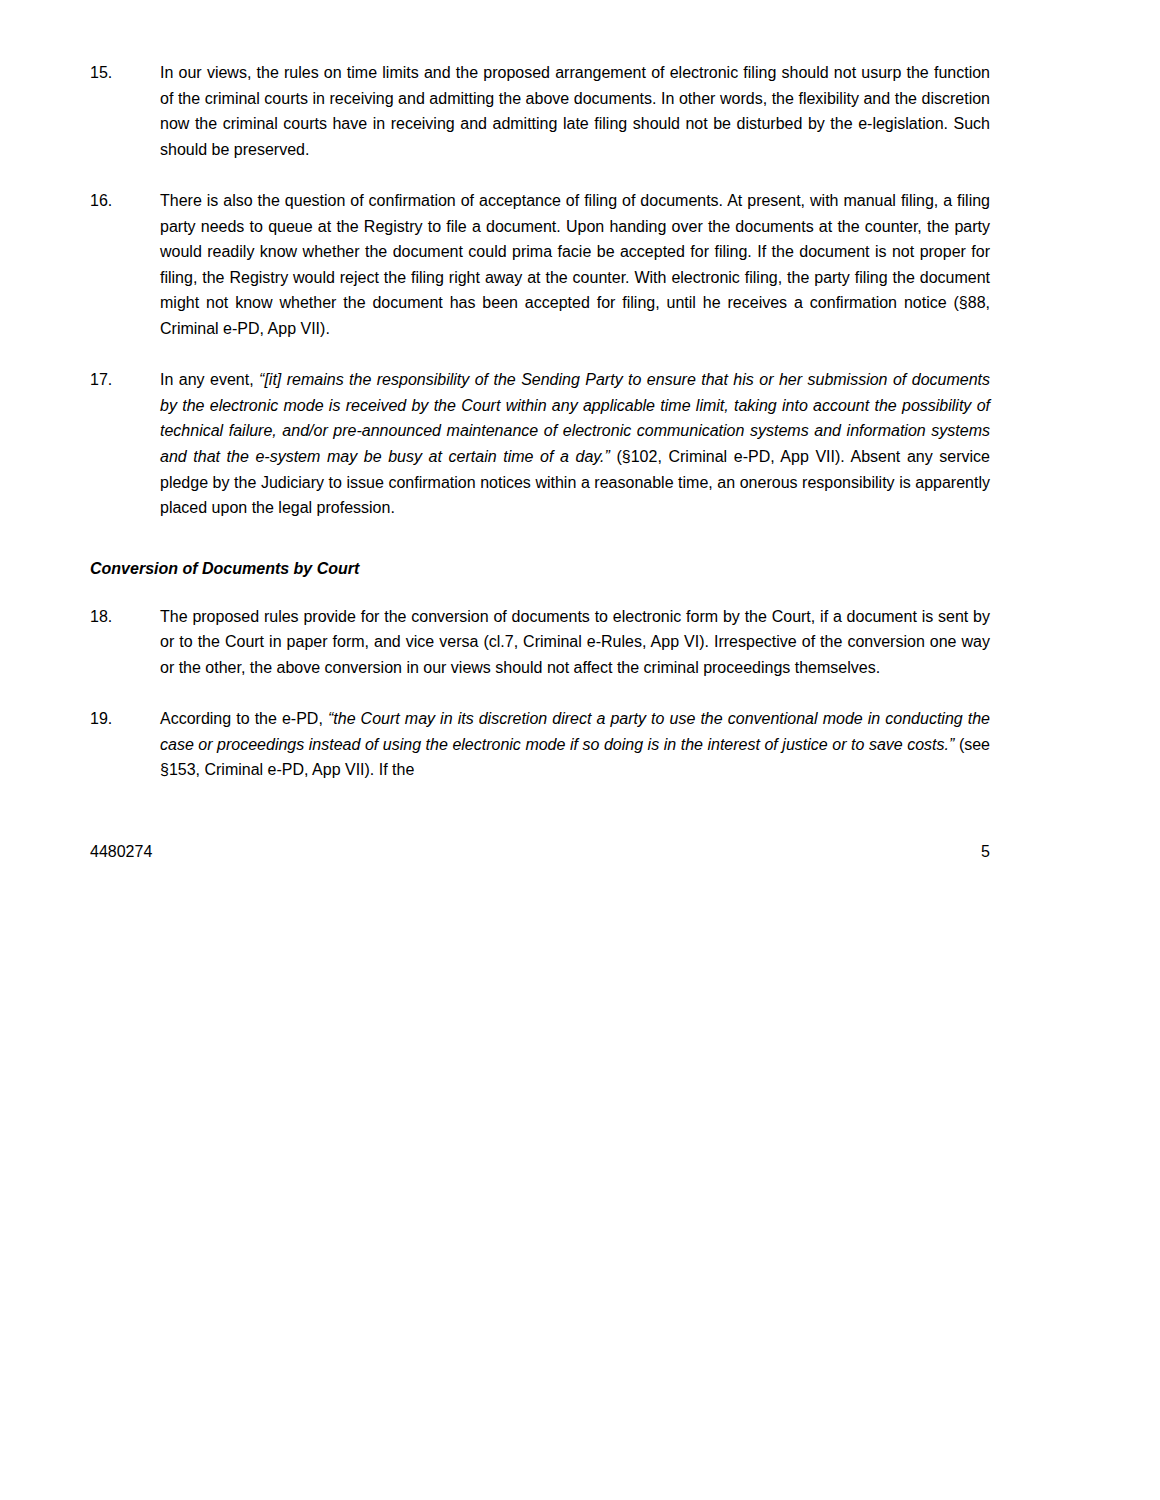15. In our views, the rules on time limits and the proposed arrangement of electronic filing should not usurp the function of the criminal courts in receiving and admitting the above documents. In other words, the flexibility and the discretion now the criminal courts have in receiving and admitting late filing should not be disturbed by the e-legislation. Such should be preserved.
16. There is also the question of confirmation of acceptance of filing of documents. At present, with manual filing, a filing party needs to queue at the Registry to file a document. Upon handing over the documents at the counter, the party would readily know whether the document could prima facie be accepted for filing. If the document is not proper for filing, the Registry would reject the filing right away at the counter. With electronic filing, the party filing the document might not know whether the document has been accepted for filing, until he receives a confirmation notice (§88, Criminal e-PD, App VII).
17. In any event, “[it] remains the responsibility of the Sending Party to ensure that his or her submission of documents by the electronic mode is received by the Court within any applicable time limit, taking into account the possibility of technical failure, and/or pre-announced maintenance of electronic communication systems and information systems and that the e-system may be busy at certain time of a day.” (§102, Criminal e-PD, App VII). Absent any service pledge by the Judiciary to issue confirmation notices within a reasonable time, an onerous responsibility is apparently placed upon the legal profession.
Conversion of Documents by Court
18. The proposed rules provide for the conversion of documents to electronic form by the Court, if a document is sent by or to the Court in paper form, and vice versa (cl.7, Criminal e-Rules, App VI). Irrespective of the conversion one way or the other, the above conversion in our views should not affect the criminal proceedings themselves.
19. According to the e-PD, “the Court may in its discretion direct a party to use the conventional mode in conducting the case or proceedings instead of using the electronic mode if so doing is in the interest of justice or to save costs.” (see §153, Criminal e-PD, App VII). If the
4480274 5